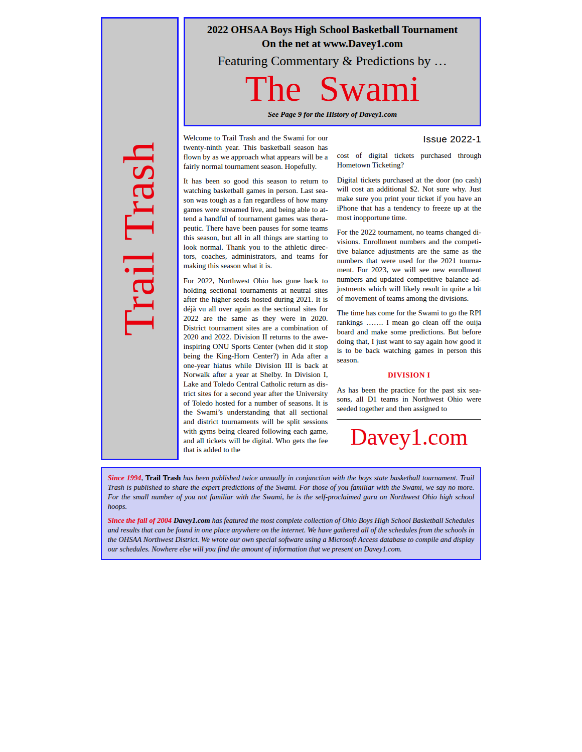Trail Trash
2022 OHSAA Boys High School Basketball Tournament
On the net at www.Davey1.com
Featuring Commentary & Predictions by …
The Swami
See Page 9 for the History of Davey1.com
Welcome to Trail Trash and the Swami for our twenty-ninth year. This basketball season has flown by as we approach what appears will be a fairly normal tournament season. Hopefully.
It has been so good this season to return to watching basketball games in person. Last season was tough as a fan regardless of how many games were streamed live, and being able to attend a handful of tournament games was therapeutic. There have been pauses for some teams this season, but all in all things are starting to look normal. Thank you to the athletic directors, coaches, administrators, and teams for making this season what it is.
For 2022, Northwest Ohio has gone back to holding sectional tournaments at neutral sites after the higher seeds hosted during 2021. It is déjà vu all over again as the sectional sites for 2022 are the same as they were in 2020. District tournament sites are a combination of 2020 and 2022. Division II returns to the awe-inspiring ONU Sports Center (when did it stop being the King-Horn Center?) in Ada after a one-year hiatus while Division III is back at Norwalk after a year at Shelby. In Division I, Lake and Toledo Central Catholic return as district sites for a second year after the University of Toledo hosted for a number of seasons. It is the Swami’s understanding that all sectional and district tournaments will be split sessions with gyms being cleared following each game, and all tickets will be digital. Who gets the fee that is added to the
Issue 2022-1
cost of digital tickets purchased through Hometown Ticketing?
Digital tickets purchased at the door (no cash) will cost an additional $2. Not sure why. Just make sure you print your ticket if you have an iPhone that has a tendency to freeze up at the most inopportune time.
For the 2022 tournament, no teams changed divisions. Enrollment numbers and the competitive balance adjustments are the same as the numbers that were used for the 2021 tournament. For 2023, we will see new enrollment numbers and updated competitive balance adjustments which will likely result in quite a bit of movement of teams among the divisions.
The time has come for the Swami to go the RPI rankings ……. I mean go clean off the ouija board and make some predictions. But before doing that, I just want to say again how good it is to be back watching games in person this season.
DIVISION I
As has been the practice for the past six seasons, all D1 teams in Northwest Ohio were seeded together and then assigned to
Davey1.com
Since 1994, Trail Trash has been published twice annually in conjunction with the boys state basketball tournament. Trail Trash is published to share the expert predictions of the Swami. For those of you familiar with the Swami, we say no more. For the small number of you not familiar with the Swami, he is the self-proclaimed guru on Northwest Ohio high school hoops.
Since the fall of 2004 Davey1.com has featured the most complete collection of Ohio Boys High School Basketball Schedules and results that can be found in one place anywhere on the internet. We have gathered all of the schedules from the schools in the OHSAA Northwest District. We wrote our own special software using a Microsoft Access database to compile and display our schedules. Nowhere else will you find the amount of information that we present on Davey1.com.